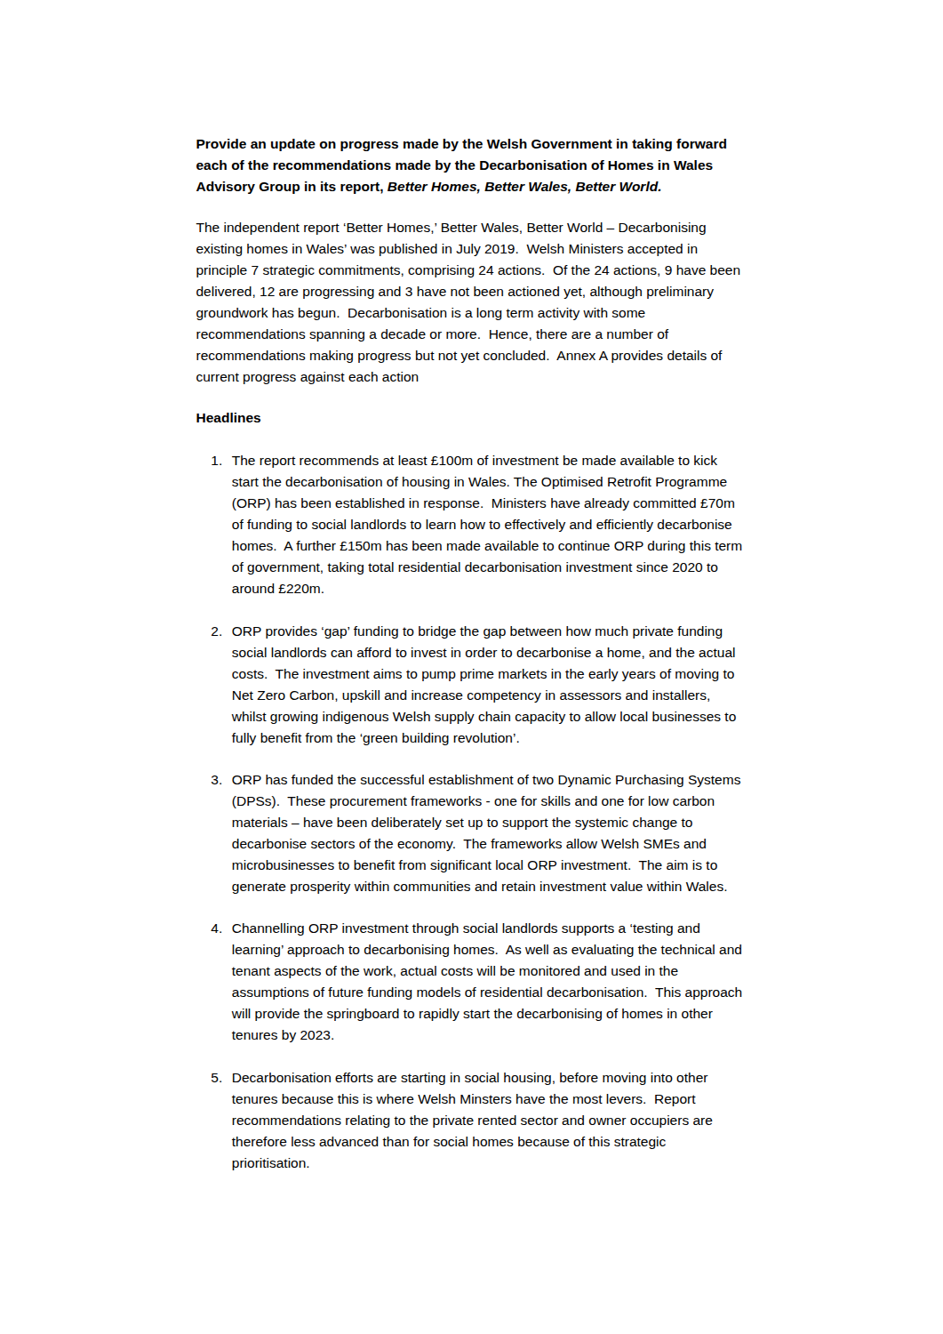Provide an update on progress made by the Welsh Government in taking forward each of the recommendations made by the Decarbonisation of Homes in Wales Advisory Group in its report, Better Homes, Better Wales, Better World.
The independent report ‘Better Homes,’ Better Wales, Better World – Decarbonising existing homes in Wales’ was published in July 2019. Welsh Ministers accepted in principle 7 strategic commitments, comprising 24 actions. Of the 24 actions, 9 have been delivered, 12 are progressing and 3 have not been actioned yet, although preliminary groundwork has begun. Decarbonisation is a long term activity with some recommendations spanning a decade or more. Hence, there are a number of recommendations making progress but not yet concluded. Annex A provides details of current progress against each action
Headlines
The report recommends at least £100m of investment be made available to kick start the decarbonisation of housing in Wales. The Optimised Retrofit Programme (ORP) has been established in response. Ministers have already committed £70m of funding to social landlords to learn how to effectively and efficiently decarbonise homes. A further £150m has been made available to continue ORP during this term of government, taking total residential decarbonisation investment since 2020 to around £220m.
ORP provides ‘gap’ funding to bridge the gap between how much private funding social landlords can afford to invest in order to decarbonise a home, and the actual costs. The investment aims to pump prime markets in the early years of moving to Net Zero Carbon, upskill and increase competency in assessors and installers, whilst growing indigenous Welsh supply chain capacity to allow local businesses to fully benefit from the ‘green building revolution’.
ORP has funded the successful establishment of two Dynamic Purchasing Systems (DPSs). These procurement frameworks - one for skills and one for low carbon materials – have been deliberately set up to support the systemic change to decarbonise sectors of the economy. The frameworks allow Welsh SMEs and microbusinesses to benefit from significant local ORP investment. The aim is to generate prosperity within communities and retain investment value within Wales.
Channelling ORP investment through social landlords supports a ‘testing and learning’ approach to decarbonising homes. As well as evaluating the technical and tenant aspects of the work, actual costs will be monitored and used in the assumptions of future funding models of residential decarbonisation. This approach will provide the springboard to rapidly start the decarbonising of homes in other tenures by 2023.
Decarbonisation efforts are starting in social housing, before moving into other tenures because this is where Welsh Minsters have the most levers. Report recommendations relating to the private rented sector and owner occupiers are therefore less advanced than for social homes because of this strategic prioritisation.